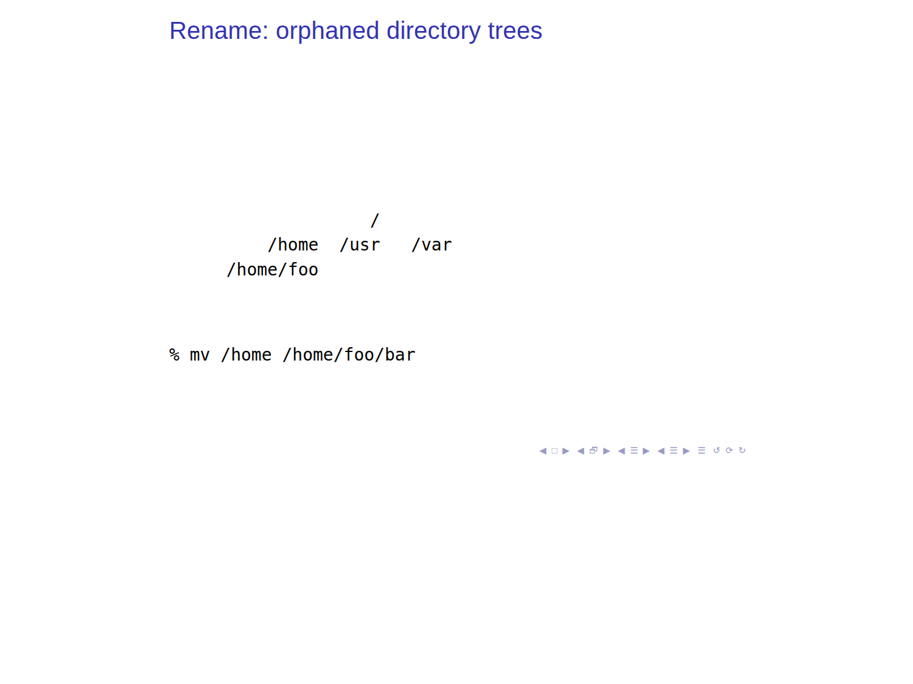Rename: orphaned directory trees
/ /home /usr /var /home/foo
% mv /home /home/foo/bar
◀ □ ▶ ◀ 🗗 ▶ ◀ ☰ ▶ ◀ ☰ ▶ ☰ ↺ ⟳ ↻